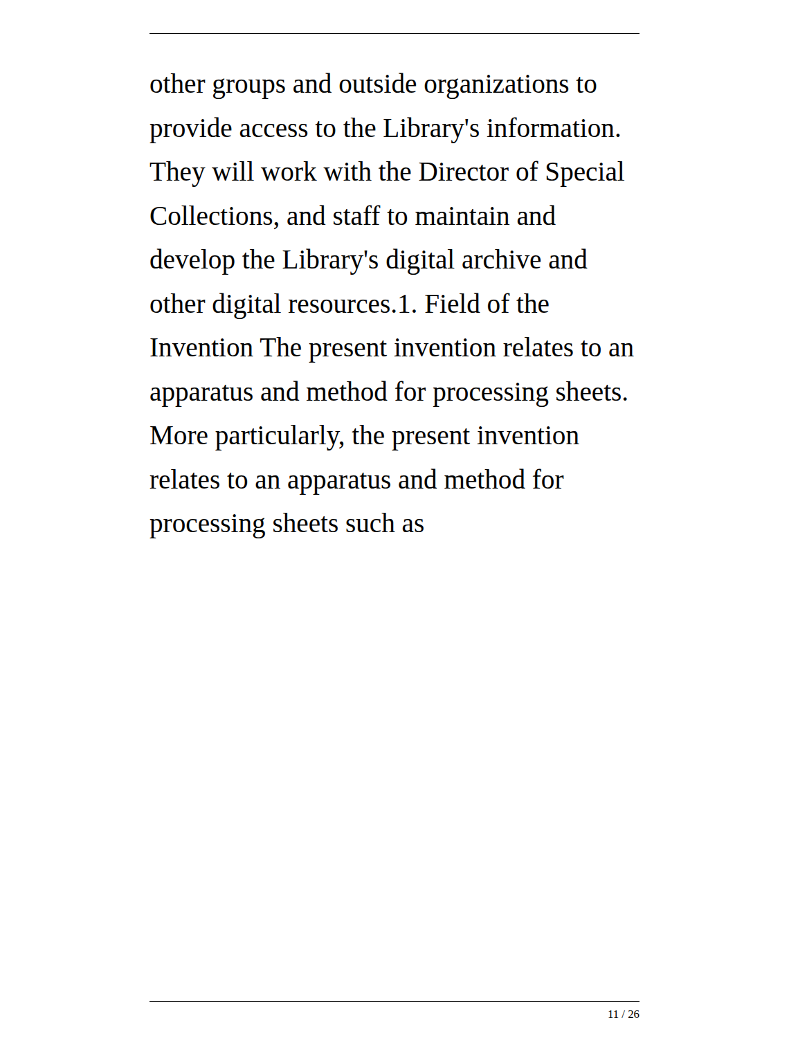other groups and outside organizations to provide access to the Library's information. They will work with the Director of Special Collections, and staff to maintain and develop the Library's digital archive and other digital resources.1. Field of the Invention The present invention relates to an apparatus and method for processing sheets. More particularly, the present invention relates to an apparatus and method for processing sheets such as
11 / 26